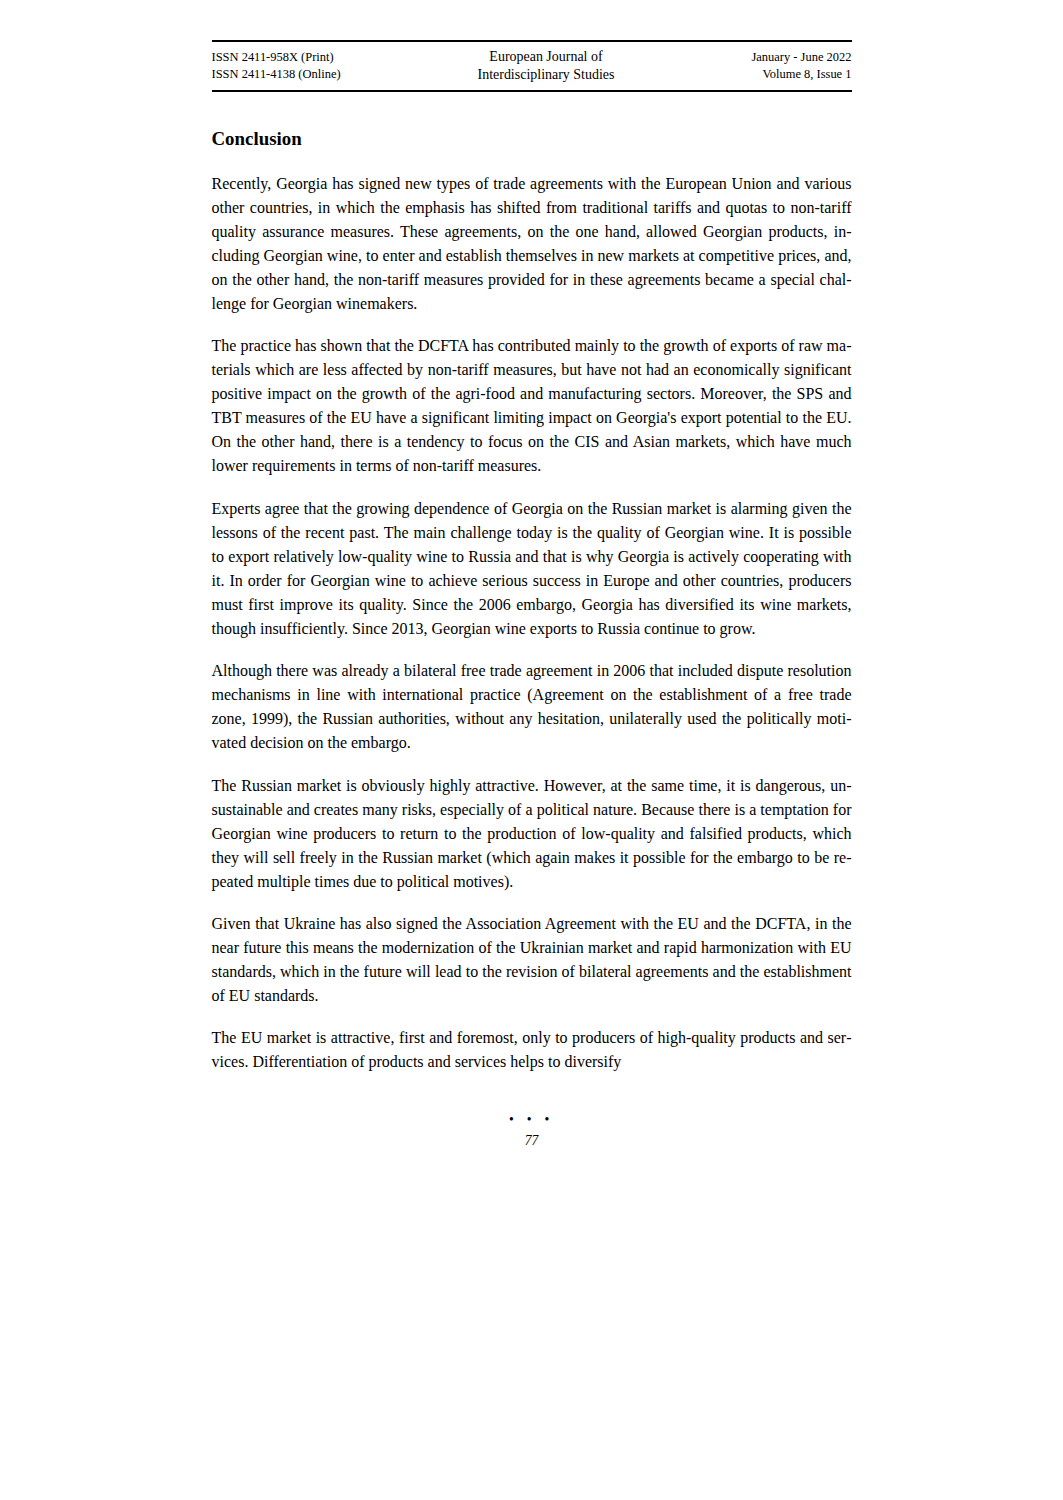ISSN 2411-958X (Print)
ISSN 2411-4138 (Online)
European Journal of
Interdisciplinary Studies
January - June 2022
Volume 8, Issue 1
Conclusion
Recently, Georgia has signed new types of trade agreements with the European Union and various other countries, in which the emphasis has shifted from traditional tariffs and quotas to non-tariff quality assurance measures. These agreements, on the one hand, allowed Georgian products, including Georgian wine, to enter and establish themselves in new markets at competitive prices, and, on the other hand, the non-tariff measures provided for in these agreements became a special challenge for Georgian winemakers.
The practice has shown that the DCFTA has contributed mainly to the growth of exports of raw materials which are less affected by non-tariff measures, but have not had an economically significant positive impact on the growth of the agri-food and manufacturing sectors. Moreover, the SPS and TBT measures of the EU have a significant limiting impact on Georgia's export potential to the EU. On the other hand, there is a tendency to focus on the CIS and Asian markets, which have much lower requirements in terms of non-tariff measures.
Experts agree that the growing dependence of Georgia on the Russian market is alarming given the lessons of the recent past. The main challenge today is the quality of Georgian wine. It is possible to export relatively low-quality wine to Russia and that is why Georgia is actively cooperating with it. In order for Georgian wine to achieve serious success in Europe and other countries, producers must first improve its quality. Since the 2006 embargo, Georgia has diversified its wine markets, though insufficiently. Since 2013, Georgian wine exports to Russia continue to grow.
Although there was already a bilateral free trade agreement in 2006 that included dispute resolution mechanisms in line with international practice (Agreement on the establishment of a free trade zone, 1999), the Russian authorities, without any hesitation, unilaterally used the politically motivated decision on the embargo.
The Russian market is obviously highly attractive. However, at the same time, it is dangerous, unsustainable and creates many risks, especially of a political nature. Because there is a temptation for Georgian wine producers to return to the production of low-quality and falsified products, which they will sell freely in the Russian market (which again makes it possible for the embargo to be repeated multiple times due to political motives).
Given that Ukraine has also signed the Association Agreement with the EU and the DCFTA, in the near future this means the modernization of the Ukrainian market and rapid harmonization with EU standards, which in the future will lead to the revision of bilateral agreements and the establishment of EU standards.
The EU market is attractive, first and foremost, only to producers of high-quality products and services. Differentiation of products and services helps to diversify
• • • 77